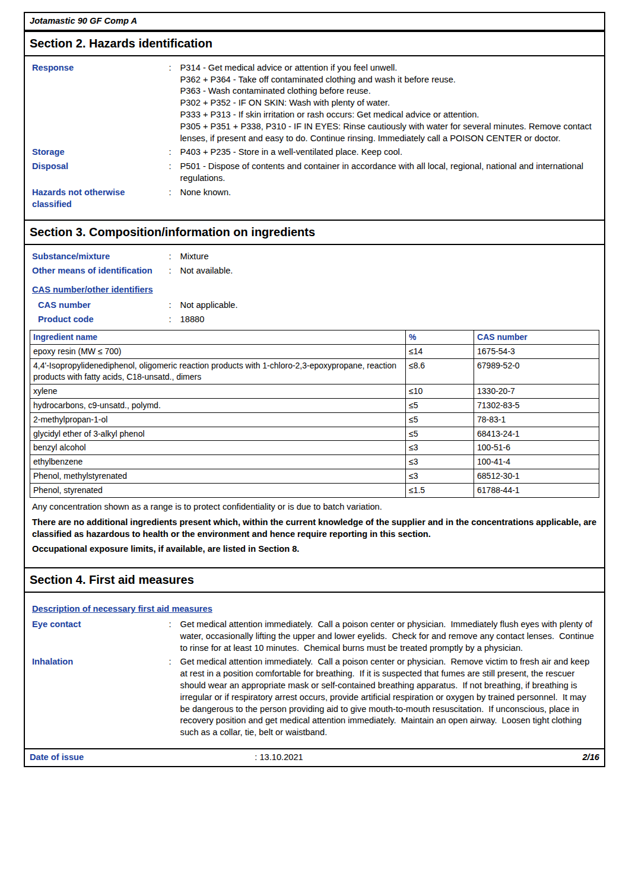Jotamastic 90 GF Comp A
Section 2. Hazards identification
| Response | : | P314 - Get medical advice or attention if you feel unwell. P362 + P364 - Take off contaminated clothing and wash it before reuse. P363 - Wash contaminated clothing before reuse. P302 + P352 - IF ON SKIN: Wash with plenty of water. P333 + P313 - If skin irritation or rash occurs: Get medical advice or attention. P305 + P351 + P338, P310 - IF IN EYES: Rinse cautiously with water for several minutes. Remove contact lenses, if present and easy to do. Continue rinsing. Immediately call a POISON CENTER or doctor. |
| Storage | : | P403 + P235 - Store in a well-ventilated place. Keep cool. |
| Disposal | : | P501 - Dispose of contents and container in accordance with all local, regional, national and international regulations. |
| Hazards not otherwise classified | : | None known. |
Section 3. Composition/information on ingredients
| Substance/mixture | : | Mixture |
| Other means of identification | : | Not available. |
CAS number/other identifiers
| CAS number | : | Not applicable. |
| Product code | : | 18880 |
| Ingredient name | % | CAS number |
| --- | --- | --- |
| epoxy resin (MW ≤ 700) | ≤14 | 1675-54-3 |
| 4,4'-Isopropylidenediphenol, oligomeric reaction products with 1-chloro-2,3-epoxypropane, reaction products with fatty acids, C18-unsatd., dimers | ≤8.6 | 67989-52-0 |
| xylene | ≤10 | 1330-20-7 |
| hydrocarbons, c9-unsatd., polymd. | ≤5 | 71302-83-5 |
| 2-methylpropan-1-ol | ≤5 | 78-83-1 |
| glycidyl ether of 3-alkyl phenol | ≤5 | 68413-24-1 |
| benzyl alcohol | ≤3 | 100-51-6 |
| ethylbenzene | ≤3 | 100-41-4 |
| Phenol, methylstyrenated | ≤3 | 68512-30-1 |
| Phenol, styrenated | ≤1.5 | 61788-44-1 |
Any concentration shown as a range is to protect confidentiality or is due to batch variation.
There are no additional ingredients present which, within the current knowledge of the supplier and in the concentrations applicable, are classified as hazardous to health or the environment and hence require reporting in this section.
Occupational exposure limits, if available, are listed in Section 8.
Section 4. First aid measures
Description of necessary first aid measures
| Eye contact | : | Get medical attention immediately. Call a poison center or physician. Immediately flush eyes with plenty of water, occasionally lifting the upper and lower eyelids. Check for and remove any contact lenses. Continue to rinse for at least 10 minutes. Chemical burns must be treated promptly by a physician. |
| Inhalation | : | Get medical attention immediately. Call a poison center or physician. Remove victim to fresh air and keep at rest in a position comfortable for breathing. If it is suspected that fumes are still present, the rescuer should wear an appropriate mask or self-contained breathing apparatus. If not breathing, if breathing is irregular or if respiratory arrest occurs, provide artificial respiration or oxygen by trained personnel. It may be dangerous to the person providing aid to give mouth-to-mouth resuscitation. If unconscious, place in recovery position and get medical attention immediately. Maintain an open airway. Loosen tight clothing such as a collar, tie, belt or waistband. |
Date of issue : 13.10.2021 2/16